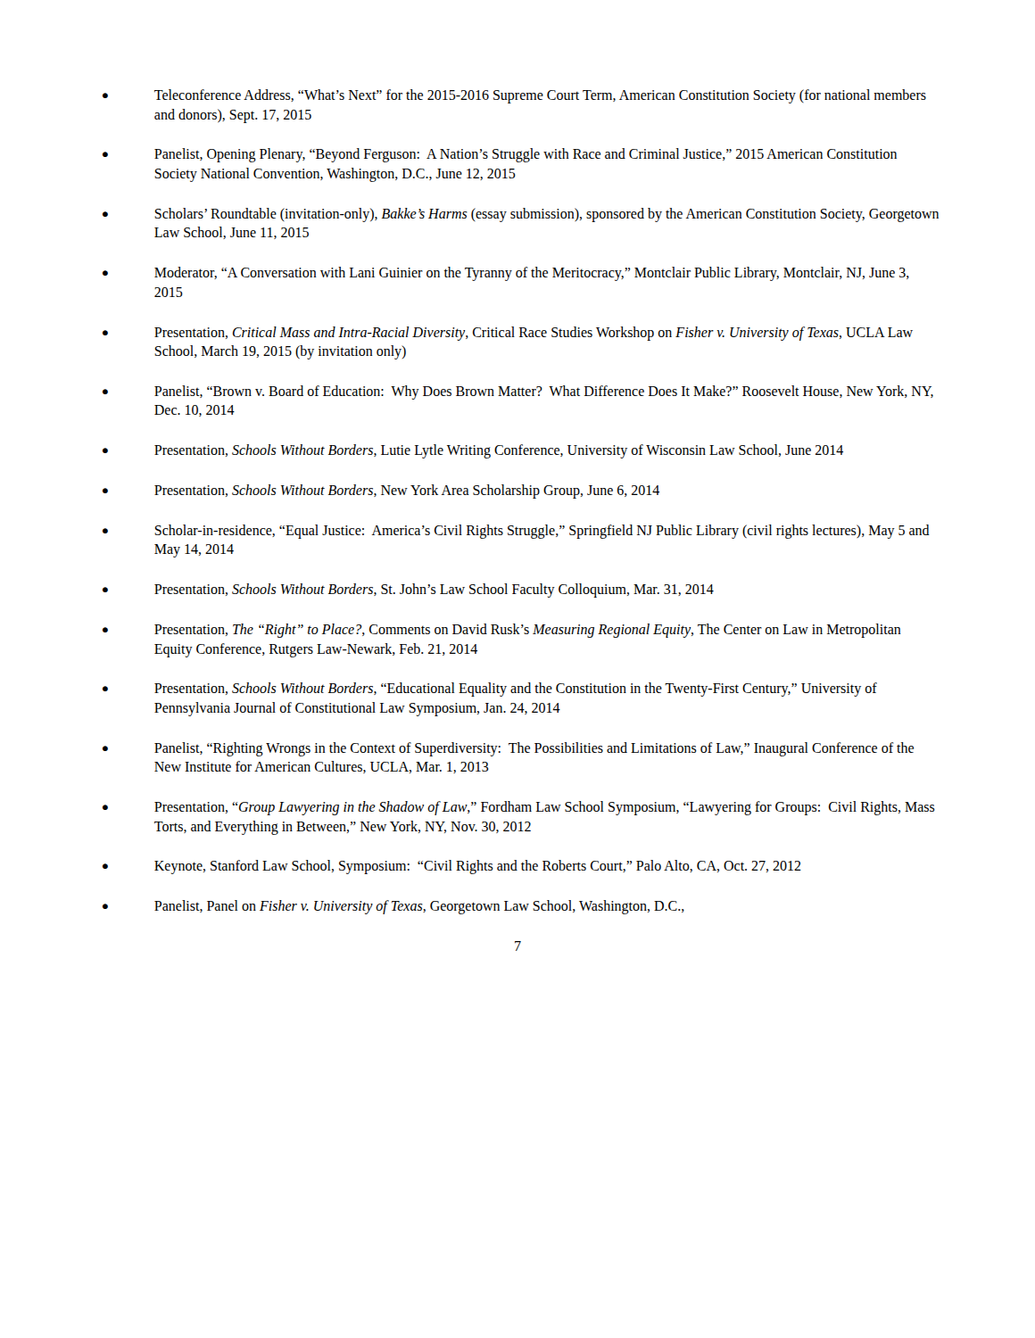Teleconference Address, “What’s Next” for the 2015-2016 Supreme Court Term, American Constitution Society (for national members and donors), Sept. 17, 2015
Panelist, Opening Plenary, “Beyond Ferguson: A Nation’s Struggle with Race and Criminal Justice,” 2015 American Constitution Society National Convention, Washington, D.C., June 12, 2015
Scholars’ Roundtable (invitation-only), Bakke’s Harms (essay submission), sponsored by the American Constitution Society, Georgetown Law School, June 11, 2015
Moderator, “A Conversation with Lani Guinier on the Tyranny of the Meritocracy,” Montclair Public Library, Montclair, NJ, June 3, 2015
Presentation, Critical Mass and Intra-Racial Diversity, Critical Race Studies Workshop on Fisher v. University of Texas, UCLA Law School, March 19, 2015 (by invitation only)
Panelist, “Brown v. Board of Education: Why Does Brown Matter? What Difference Does It Make?” Roosevelt House, New York, NY, Dec. 10, 2014
Presentation, Schools Without Borders, Lutie Lytle Writing Conference, University of Wisconsin Law School, June 2014
Presentation, Schools Without Borders, New York Area Scholarship Group, June 6, 2014
Scholar-in-residence, “Equal Justice: America’s Civil Rights Struggle,” Springfield NJ Public Library (civil rights lectures), May 5 and May 14, 2014
Presentation, Schools Without Borders, St. John’s Law School Faculty Colloquium, Mar. 31, 2014
Presentation, The “Right” to Place?, Comments on David Rusk’s Measuring Regional Equity, The Center on Law in Metropolitan Equity Conference, Rutgers Law-Newark, Feb. 21, 2014
Presentation, Schools Without Borders, “Educational Equality and the Constitution in the Twenty-First Century,” University of Pennsylvania Journal of Constitutional Law Symposium, Jan. 24, 2014
Panelist, “Righting Wrongs in the Context of Superdiversity: The Possibilities and Limitations of Law,” Inaugural Conference of the New Institute for American Cultures, UCLA, Mar. 1, 2013
Presentation, “Group Lawyering in the Shadow of Law,” Fordham Law School Symposium, “Lawyering for Groups: Civil Rights, Mass Torts, and Everything in Between,” New York, NY, Nov. 30, 2012
Keynote, Stanford Law School, Symposium: “Civil Rights and the Roberts Court,” Palo Alto, CA, Oct. 27, 2012
Panelist, Panel on Fisher v. University of Texas, Georgetown Law School, Washington, D.C.,
7